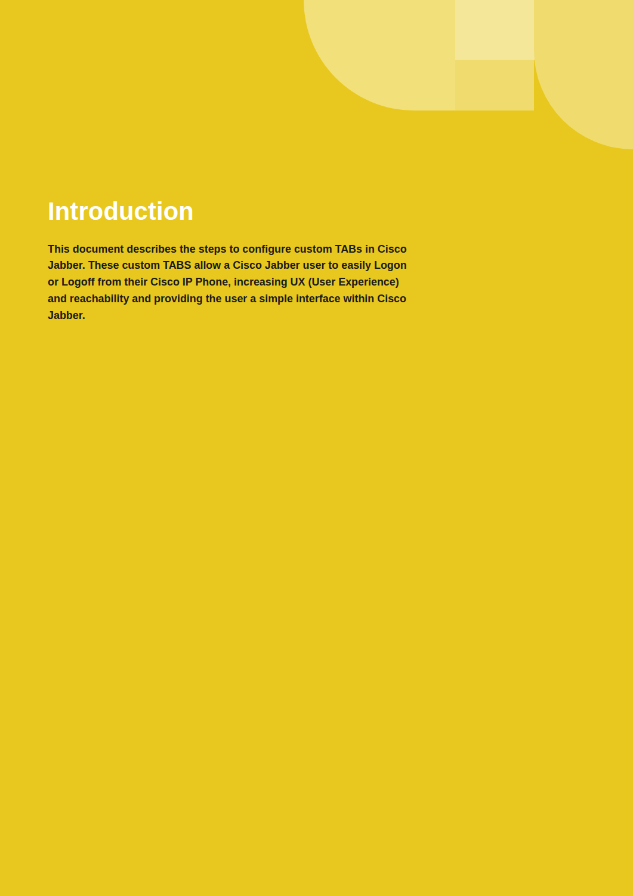Introduction
This document describes the steps to configure custom TABs in Cisco Jabber. These custom TABS allow a Cisco Jabber user to easily Logon or Logoff from their Cisco IP Phone, increasing UX (User Experience) and reachability and providing the user a simple interface within Cisco Jabber.